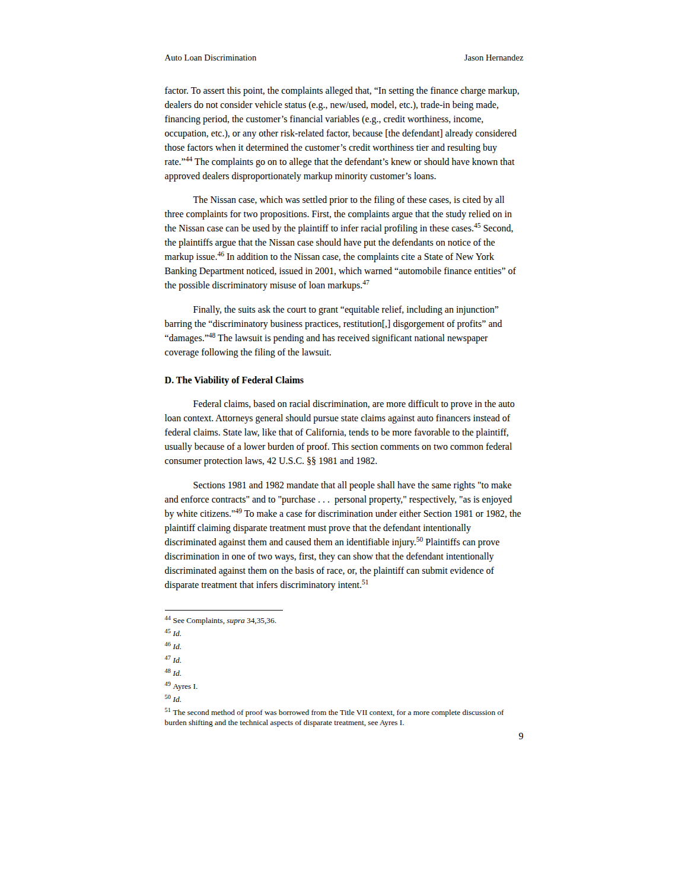Auto Loan Discrimination Jason Hernandez
factor. To assert this point, the complaints alleged that, “In setting the finance charge markup, dealers do not consider vehicle status (e.g., new/used, model, etc.), trade-in being made, financing period, the customer’s financial variables (e.g., credit worthiness, income, occupation, etc.), or any other risk-related factor, because [the defendant] already considered those factors when it determined the customer’s credit worthiness tier and resulting buy rate.”44 The complaints go on to allege that the defendant’s knew or should have known that approved dealers disproportionately markup minority customer’s loans.
The Nissan case, which was settled prior to the filing of these cases, is cited by all three complaints for two propositions. First, the complaints argue that the study relied on in the Nissan case can be used by the plaintiff to infer racial profiling in these cases.45 Second, the plaintiffs argue that the Nissan case should have put the defendants on notice of the markup issue.46 In addition to the Nissan case, the complaints cite a State of New York Banking Department noticed, issued in 2001, which warned “automobile finance entities” of the possible discriminatory misuse of loan markups.47
Finally, the suits ask the court to grant “equitable relief, including an injunction” barring the “discriminatory business practices, restitution[,] disgorgement of profits” and “damages.”48 The lawsuit is pending and has received significant national newspaper coverage following the filing of the lawsuit.
D. The Viability of Federal Claims
Federal claims, based on racial discrimination, are more difficult to prove in the auto loan context. Attorneys general should pursue state claims against auto financers instead of federal claims. State law, like that of California, tends to be more favorable to the plaintiff, usually because of a lower burden of proof. This section comments on two common federal consumer protection laws, 42 U.S.C. §§ 1981 and 1982.
Sections 1981 and 1982 mandate that all people shall have the same rights "to make and enforce contracts" and to "purchase . . . personal property," respectively, "as is enjoyed by white citizens."49 To make a case for discrimination under either Section 1981 or 1982, the plaintiff claiming disparate treatment must prove that the defendant intentionally discriminated against them and caused them an identifiable injury.50 Plaintiffs can prove discrimination in one of two ways, first, they can show that the defendant intentionally discriminated against them on the basis of race, or, the plaintiff can submit evidence of disparate treatment that infers discriminatory intent.51
44 See Complaints, supra 34,35,36.
45 Id.
46 Id.
47 Id.
48 Id.
49 Ayres I.
50 Id.
51 The second method of proof was borrowed from the Title VII context, for a more complete discussion of burden shifting and the technical aspects of disparate treatment, see Ayres I.
9